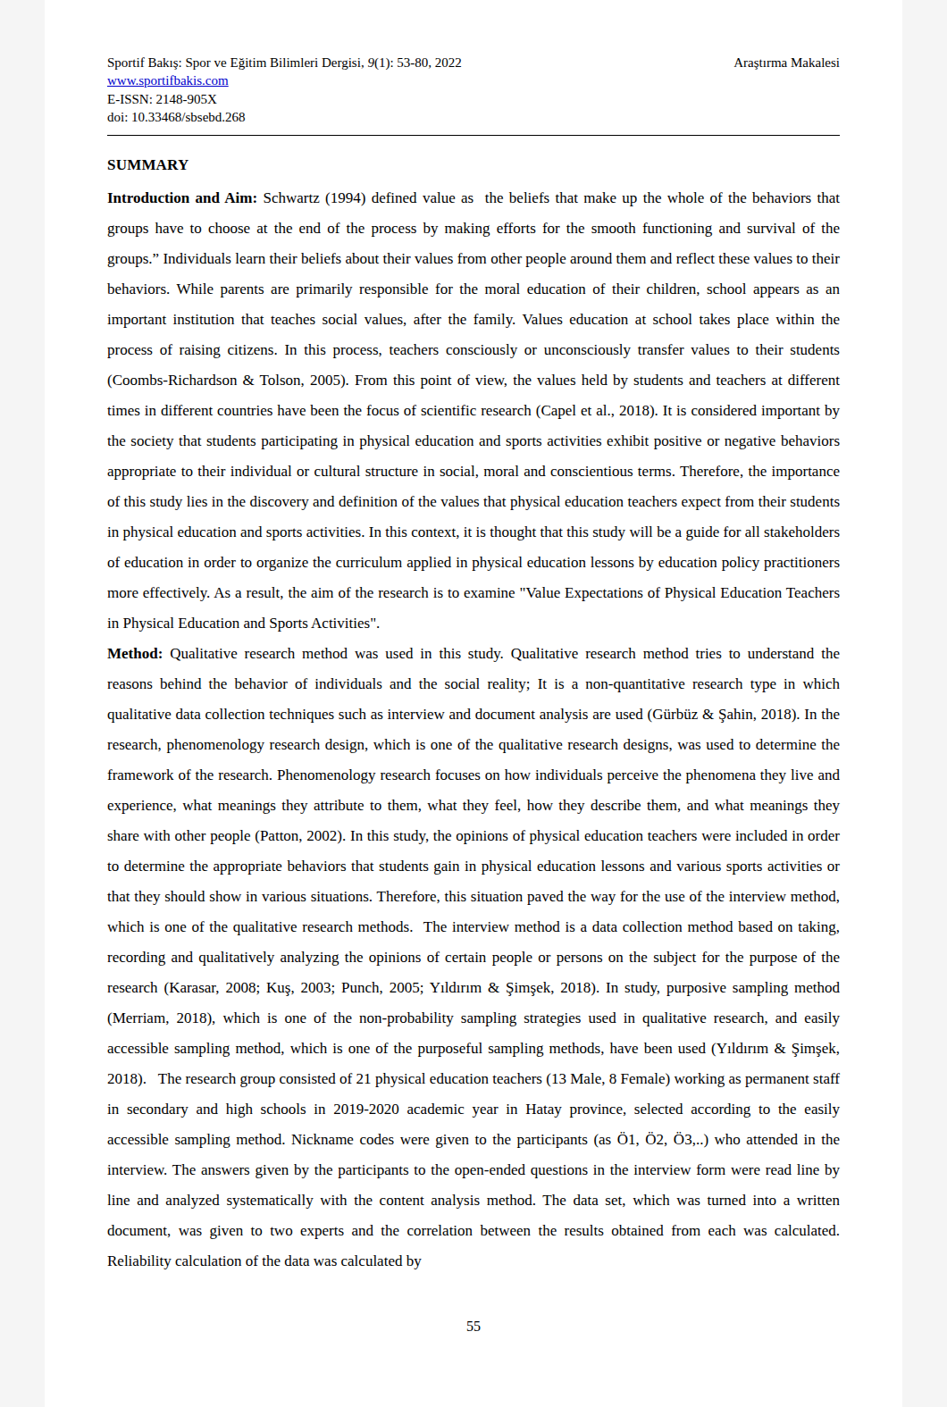Sportif Bakış: Spor ve Eğitim Bilimleri Dergisi, 9(1): 53-80, 2022
Araştırma Makalesi
www.sportifbakis.com
E-ISSN: 2148-905X
doi: 10.33468/sbsebd.268
SUMMARY
Introduction and Aim: Schwartz (1994) defined value as the beliefs that make up the whole of the behaviors that groups have to choose at the end of the process by making efforts for the smooth functioning and survival of the groups.” Individuals learn their beliefs about their values from other people around them and reflect these values to their behaviors. While parents are primarily responsible for the moral education of their children, school appears as an important institution that teaches social values, after the family. Values education at school takes place within the process of raising citizens. In this process, teachers consciously or unconsciously transfer values to their students (Coombs-Richardson & Tolson, 2005). From this point of view, the values held by students and teachers at different times in different countries have been the focus of scientific research (Capel et al., 2018). It is considered important by the society that students participating in physical education and sports activities exhibit positive or negative behaviors appropriate to their individual or cultural structure in social, moral and conscientious terms. Therefore, the importance of this study lies in the discovery and definition of the values that physical education teachers expect from their students in physical education and sports activities. In this context, it is thought that this study will be a guide for all stakeholders of education in order to organize the curriculum applied in physical education lessons by education policy practitioners more effectively. As a result, the aim of the research is to examine "Value Expectations of Physical Education Teachers in Physical Education and Sports Activities".
Method: Qualitative research method was used in this study. Qualitative research method tries to understand the reasons behind the behavior of individuals and the social reality; It is a non-quantitative research type in which qualitative data collection techniques such as interview and document analysis are used (Gürbüz & Şahin, 2018). In the research, phenomenology research design, which is one of the qualitative research designs, was used to determine the framework of the research. Phenomenology research focuses on how individuals perceive the phenomena they live and experience, what meanings they attribute to them, what they feel, how they describe them, and what meanings they share with other people (Patton, 2002). In this study, the opinions of physical education teachers were included in order to determine the appropriate behaviors that students gain in physical education lessons and various sports activities or that they should show in various situations. Therefore, this situation paved the way for the use of the interview method, which is one of the qualitative research methods. The interview method is a data collection method based on taking, recording and qualitatively analyzing the opinions of certain people or persons on the subject for the purpose of the research (Karasar, 2008; Kuş, 2003; Punch, 2005; Yıldırım & Şimşek, 2018). In study, purposive sampling method (Merriam, 2018), which is one of the non-probability sampling strategies used in qualitative research, and easily accessible sampling method, which is one of the purposeful sampling methods, have been used (Yıldırım & Şimşek, 2018). The research group consisted of 21 physical education teachers (13 Male, 8 Female) working as permanent staff in secondary and high schools in 2019-2020 academic year in Hatay province, selected according to the easily accessible sampling method. Nickname codes were given to the participants (as Ö1, Ö2, Ö3,..) who attended in the interview. The answers given by the participants to the open-ended questions in the interview form were read line by line and analyzed systematically with the content analysis method. The data set, which was turned into a written document, was given to two experts and the correlation between the results obtained from each was calculated. Reliability calculation of the data was calculated by
55